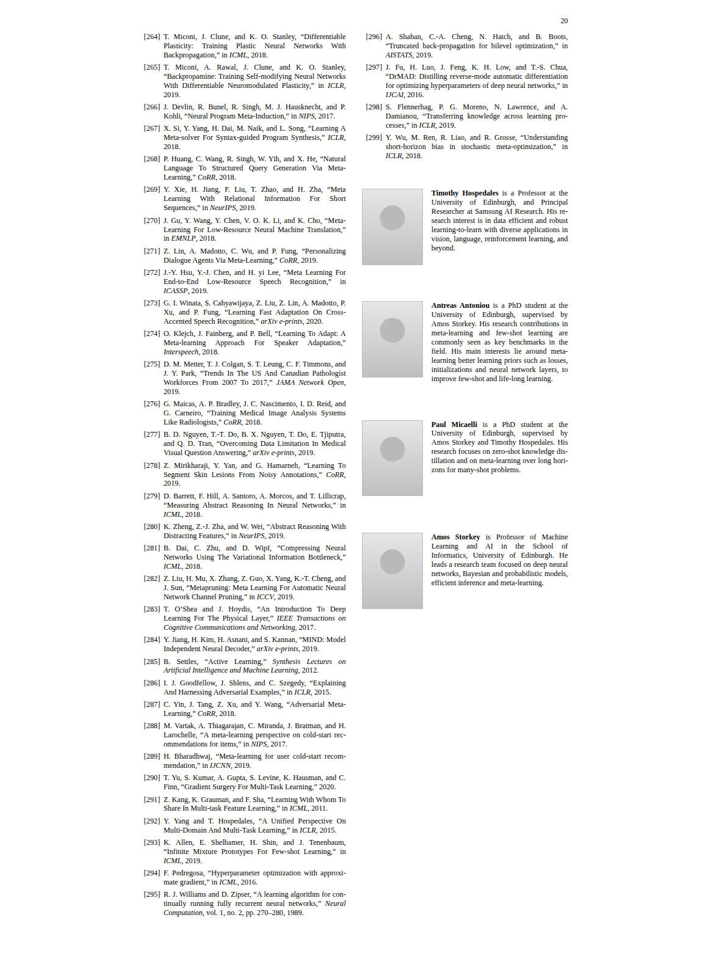20
[264] T. Miconi, J. Clune, and K. O. Stanley, “Differentiable Plasticity: Training Plastic Neural Networks With Backpropagation,” in ICML, 2018.
[265] T. Miconi, A. Rawal, J. Clune, and K. O. Stanley, “Backpropamine: Training Self-modifying Neural Networks With Differentiable Neuromodulated Plasticity,” in ICLR, 2019.
[266] J. Devlin, R. Bunel, R. Singh, M. J. Hausknecht, and P. Kohli, “Neural Program Meta-Induction,” in NIPS, 2017.
[267] X. Si, Y. Yang, H. Dai, M. Naik, and L. Song, “Learning A Meta-solver For Syntax-guided Program Synthesis,” ICLR, 2018.
[268] P. Huang, C. Wang, R. Singh, W. Yih, and X. He, “Natural Language To Structured Query Generation Via Meta-Learning,” CoRR, 2018.
[269] Y. Xie, H. Jiang, F. Liu, T. Zhao, and H. Zha, “Meta Learning With Relational Information For Short Sequences,” in NeurIPS, 2019.
[270] J. Gu, Y. Wang, Y. Chen, V. O. K. Li, and K. Cho, “Meta-Learning For Low-Resource Neural Machine Translation,” in EMNLP, 2018.
[271] Z. Lin, A. Madotto, C. Wu, and P. Fung, “Personalizing Dialogue Agents Via Meta-Learning,” CoRR, 2019.
[272] J.-Y. Hsu, Y.-J. Chen, and H. yi Lee, “Meta Learning For End-to-End Low-Resource Speech Recognition,” in ICASSP, 2019.
[273] G. I. Winata, S. Cahyawijaya, Z. Liu, Z. Lin, A. Madotto, P. Xu, and P. Fung, “Learning Fast Adaptation On Cross-Accented Speech Recognition,” arXiv e-prints, 2020.
[274] O. Klejch, J. Fainberg, and P. Bell, “Learning To Adapt: A Meta-learning Approach For Speaker Adaptation,” Interspeech, 2018.
[275] D. M. Metter, T. J. Colgan, S. T. Leung, C. F. Timmons, and J. Y. Park, “Trends In The US And Canadian Pathologist Workforces From 2007 To 2017,” JAMA Network Open, 2019.
[276] G. Maicas, A. P. Bradley, J. C. Nascimento, I. D. Reid, and G. Carneiro, “Training Medical Image Analysis Systems Like Radiologists,” CoRR, 2018.
[277] B. D. Nguyen, T.-T. Do, B. X. Nguyen, T. Do, E. Tjiputra, and Q. D. Tran, “Overcoming Data Limitation In Medical Visual Question Answering,” arXiv e-prints, 2019.
[278] Z. Mirikharaji, Y. Yan, and G. Hamarneh, “Learning To Segment Skin Lesions From Noisy Annotations,” CoRR, 2019.
[279] D. Barrett, F. Hill, A. Santoro, A. Morcos, and T. Lillicrap, “Measuring Abstract Reasoning In Neural Networks,” in ICML, 2018.
[280] K. Zheng, Z.-J. Zha, and W. Wei, “Abstract Reasoning With Distracting Features,” in NeurIPS, 2019.
[281] B. Dai, C. Zhu, and D. Wipf, “Compressing Neural Networks Using The Variational Information Bottleneck,” ICML, 2018.
[282] Z. Liu, H. Mu, X. Zhang, Z. Guo, X. Yang, K.-T. Cheng, and J. Sun, “Metapruning: Meta Learning For Automatic Neural Network Channel Pruning,” in ICCV, 2019.
[283] T. O’Shea and J. Hoydis, “An Introduction To Deep Learning For The Physical Layer,” IEEE Transactions on Cognitive Communications and Networking, 2017.
[284] Y. Jiang, H. Kim, H. Asnani, and S. Kannan, “MIND: Model Independent Neural Decoder,” arXiv e-prints, 2019.
[285] B. Settles, “Active Learning,” Synthesis Lectures on Artificial Intelligence and Machine Learning, 2012.
[286] I. J. Goodfellow, J. Shlens, and C. Szegedy, “Explaining And Harnessing Adversarial Examples,” in ICLR, 2015.
[287] C. Yin, J. Tang, Z. Xu, and Y. Wang, “Adversarial Meta-Learning,” CoRR, 2018.
[288] M. Vartak, A. Thiagarajan, C. Miranda, J. Bratman, and H. Larochelle, “A meta-learning perspective on cold-start recommendations for items,” in NIPS, 2017.
[289] H. Bharadhwaj, “Meta-learning for user cold-start recommendation,” in IJCNN, 2019.
[290] T. Yu, S. Kumar, A. Gupta, S. Levine, K. Hausman, and C. Finn, “Gradient Surgery For Multi-Task Learning,” 2020.
[291] Z. Kang, K. Grauman, and F. Sha, “Learning With Whom To Share In Multi-task Feature Learning,” in ICML, 2011.
[292] Y. Yang and T. Hospedales, “A Unified Perspective On Multi-Domain And Multi-Task Learning,” in ICLR, 2015.
[293] K. Allen, E. Shelhamer, H. Shin, and J. Tenenbaum, “Infinite Mixture Prototypes For Few-shot Learning,” in ICML, 2019.
[294] F. Pedregosa, “Hyperparameter optimization with approximate gradient,” in ICML, 2016.
[295] R. J. Williams and D. Zipser, “A learning algorithm for continually running fully recurrent neural networks,” Neural Computation, vol. 1, no. 2, pp. 270–280, 1989.
[296] A. Shaban, C.-A. Cheng, N. Hatch, and B. Boots, “Truncated back-propagation for bilevel optimization,” in AISTATS, 2019.
[297] J. Fu, H. Luo, J. Feng, K. H. Low, and T.-S. Chua, “DrMAD: Distilling reverse-mode automatic differentiation for optimizing hyperparameters of deep neural networks,” in IJCAI, 2016.
[298] S. Flennerhag, P. G. Moreno, N. Lawrence, and A. Damianou, “Transferring knowledge across learning processes,” in ICLR, 2019.
[299] Y. Wu, M. Ren, R. Liao, and R. Grosse, “Understanding short-horizon bias in stochastic meta-optimization,” in ICLR, 2018.
Timothy Hospedales is a Professor at the University of Edinburgh, and Principal Researcher at Samsung AI Research. His research interest is in data efficient and robust learning-to-learn with diverse applications in vision, language, reinforcement learning, and beyond.
Antreas Antoniou is a PhD student at the University of Edinburgh, supervised by Amos Storkey. His research contributions in meta-learning and few-shot learning are commonly seen as key benchmarks in the field. His main interests lie around meta-learning better learning priors such as losses, initializations and neural network layers, to improve few-shot and life-long learning.
Paul Micaelli is a PhD student at the University of Edinburgh, supervised by Amos Storkey and Timothy Hospedales. His research focuses on zero-shot knowledge distillation and on meta-learning over long horizons for many-shot problems.
Amos Storkey is Professor of Machine Learning and AI in the School of Informatics, University of Edinburgh. He leads a research team focused on deep neural networks, Bayesian and probabilistic models, efficient inference and meta-learning.